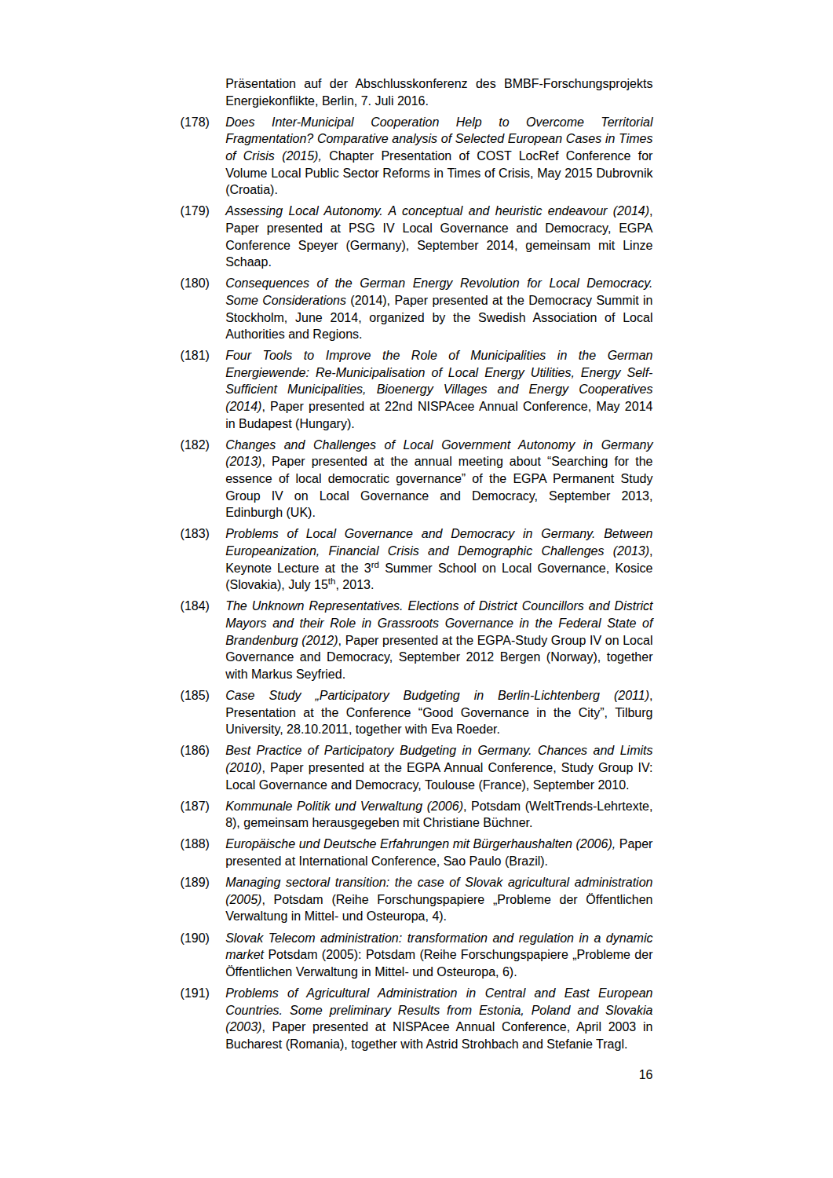Präsentation auf der Abschlusskonferenz des BMBF-Forschungsprojekts Energiekonflikte, Berlin, 7. Juli 2016.
(178) Does Inter-Municipal Cooperation Help to Overcome Territorial Fragmentation? Comparative analysis of Selected European Cases in Times of Crisis (2015), Chapter Presentation of COST LocRef Conference for Volume Local Public Sector Reforms in Times of Crisis, May 2015 Dubrovnik (Croatia).
(179) Assessing Local Autonomy. A conceptual and heuristic endeavour (2014), Paper presented at PSG IV Local Governance and Democracy, EGPA Conference Speyer (Germany), September 2014, gemeinsam mit Linze Schaap.
(180) Consequences of the German Energy Revolution for Local Democracy. Some Considerations (2014), Paper presented at the Democracy Summit in Stockholm, June 2014, organized by the Swedish Association of Local Authorities and Regions.
(181) Four Tools to Improve the Role of Municipalities in the German Energiewende: Re-Municipalisation of Local Energy Utilities, Energy Self-Sufficient Municipalities, Bioenergy Villages and Energy Cooperatives (2014), Paper presented at 22nd NISPAcee Annual Conference, May 2014 in Budapest (Hungary).
(182) Changes and Challenges of Local Government Autonomy in Germany (2013), Paper presented at the annual meeting about “Searching for the essence of local democratic governance” of the EGPA Permanent Study Group IV on Local Governance and Democracy, September 2013, Edinburgh (UK).
(183) Problems of Local Governance and Democracy in Germany. Between Europeanization, Financial Crisis and Demographic Challenges (2013), Keynote Lecture at the 3rd Summer School on Local Governance, Kosice (Slovakia), July 15th, 2013.
(184) The Unknown Representatives. Elections of District Councillors and District Mayors and their Role in Grassroots Governance in the Federal State of Brandenburg (2012), Paper presented at the EGPA-Study Group IV on Local Governance and Democracy, September 2012 Bergen (Norway), together with Markus Seyfried.
(185) Case Study „Participatory Budgeting in Berlin-Lichtenberg (2011), Presentation at the Conference “Good Governance in the City”, Tilburg University, 28.10.2011, together with Eva Roeder.
(186) Best Practice of Participatory Budgeting in Germany. Chances and Limits (2010), Paper presented at the EGPA Annual Conference, Study Group IV: Local Governance and Democracy, Toulouse (France), September 2010.
(187) Kommunale Politik und Verwaltung (2006), Potsdam (WeltTrends-Lehrtexte, 8), gemeinsam herausgegeben mit Christiane Büchner.
(188) Europäische und Deutsche Erfahrungen mit Bürgerhaushalten (2006), Paper presented at International Conference, Sao Paulo (Brazil).
(189) Managing sectoral transition: the case of Slovak agricultural administration (2005), Potsdam (Reihe Forschungspapiere „Probleme der Öffentlichen Verwaltung in Mittel- und Osteuropa, 4).
(190) Slovak Telecom administration: transformation and regulation in a dynamic market Potsdam (2005): Potsdam (Reihe Forschungspapiere „Probleme der Öffentlichen Verwaltung in Mittel- und Osteuropa, 6).
(191) Problems of Agricultural Administration in Central and East European Countries. Some preliminary Results from Estonia, Poland and Slovakia (2003), Paper presented at NISPAcee Annual Conference, April 2003 in Bucharest (Romania), together with Astrid Strohbach and Stefanie Tragl.
16